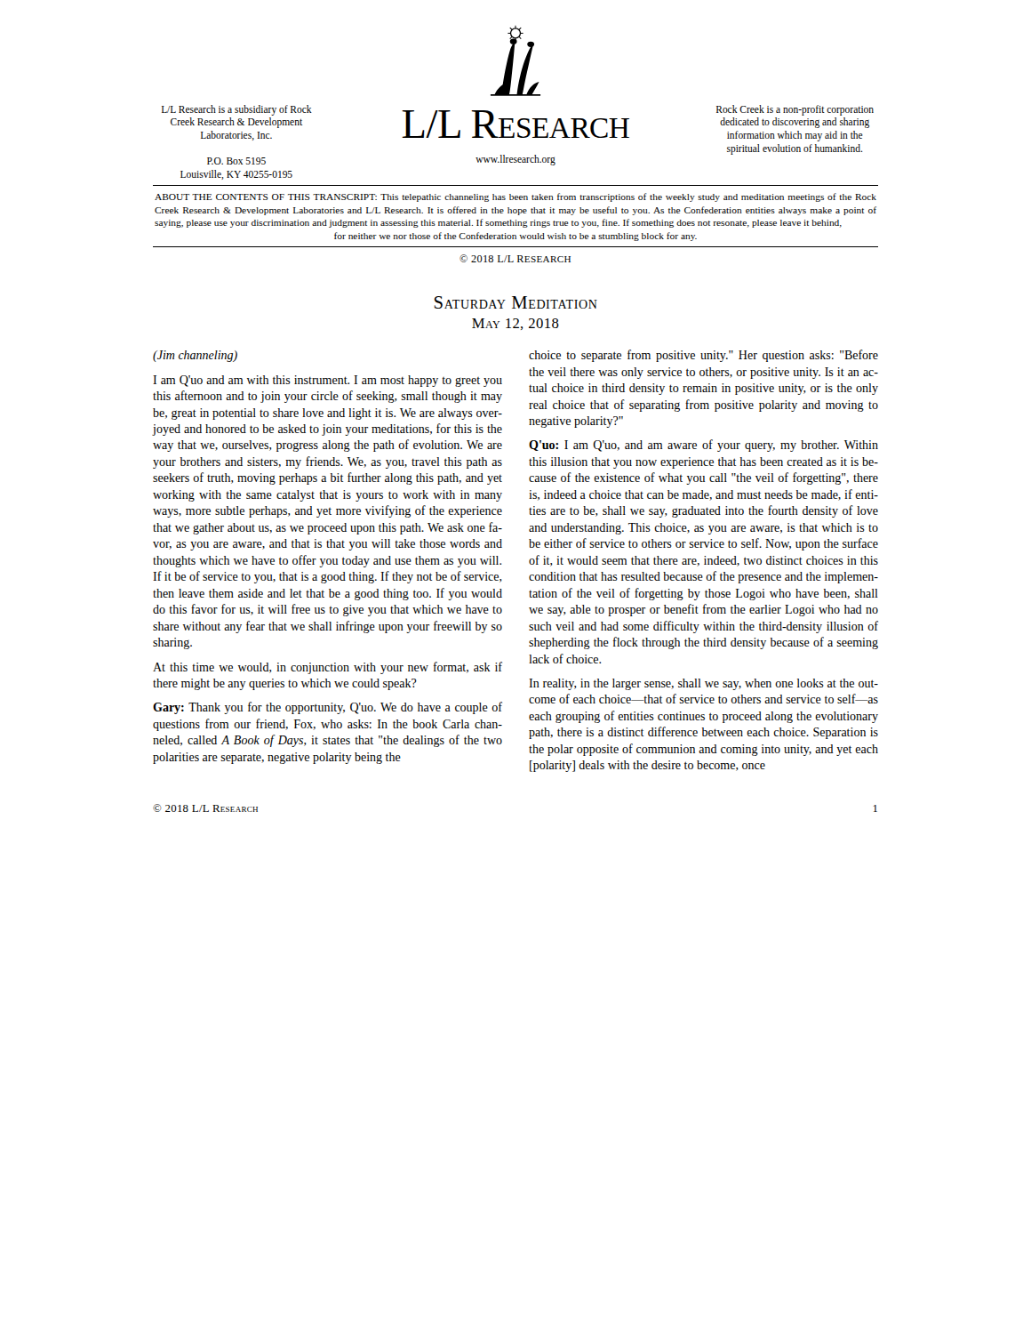| L/L Research is a subsidiary of Rock Creek Research & Development Laboratories, Inc. P.O. Box 5195 Louisville, KY 40255-0195 | L/L R ESEARCH www.llresearch.org | Rock Creek is a non-profit corporation dedicated to discovering and sharing information which may aid in the spiritual evolution of humankind. |
ABOUT THE CONTENTS OF THIS TRANSCRIPT: This telepathic channeling has been taken from transcriptions of the weekly study and meditation meetings of the Rock Creek Research & Development Laboratories and L/L Research. It is offered in the hope that it may be useful to you. As the Confederation entities always make a point of saying, please use your discrimination and judgment in assessing this material. If something rings true to you, fine. If something does not resonate, please leave it behind, for neither we nor those of the Confederation would wish to be a stumbling block for any.
© 2018 L/L RESEARCH
Saturday Meditation
May 12, 2018
(Jim channeling)
I am Q'uo and am with this instrument. I am most happy to greet you this afternoon and to join your circle of seeking, small though it may be, great in potential to share love and light it is. We are always overjoyed and honored to be asked to join your meditations, for this is the way that we, ourselves, progress along the path of evolution. We are your brothers and sisters, my friends. We, as you, travel this path as seekers of truth, moving perhaps a bit further along this path, and yet working with the same catalyst that is yours to work with in many ways, more subtle perhaps, and yet more vivifying of the experience that we gather about us, as we proceed upon this path. We ask one favor, as you are aware, and that is that you will take those words and thoughts which we have to offer you today and use them as you will. If it be of service to you, that is a good thing. If they not be of service, then leave them aside and let that be a good thing too. If you would do this favor for us, it will free us to give you that which we have to share without any fear that we shall infringe upon your freewill by so sharing.
At this time we would, in conjunction with your new format, ask if there might be any queries to which we could speak?
Gary: Thank you for the opportunity, Q'uo. We do have a couple of questions from our friend, Fox, who asks: In the book Carla channeled, called A Book of Days, it states that "the dealings of the two polarities are separate, negative polarity being the
choice to separate from positive unity." Her question asks: "Before the veil there was only service to others, or positive unity. Is it an actual choice in third density to remain in positive unity, or is the only real choice that of separating from positive polarity and moving to negative polarity?"
Q'uo: I am Q'uo, and am aware of your query, my brother. Within this illusion that you now experience that has been created as it is because of the existence of what you call "the veil of forgetting", there is, indeed a choice that can be made, and must needs be made, if entities are to be, shall we say, graduated into the fourth density of love and understanding. This choice, as you are aware, is that which is to be either of service to others or service to self. Now, upon the surface of it, it would seem that there are, indeed, two distinct choices in this condition that has resulted because of the presence and the implementation of the veil of forgetting by those Logoi who have been, shall we say, able to prosper or benefit from the earlier Logoi who had no such veil and had some difficulty within the third-density illusion of shepherding the flock through the third density because of a seeming lack of choice.
In reality, in the larger sense, shall we say, when one looks at the outcome of each choice—that of service to others and service to self—as each grouping of entities continues to proceed along the evolutionary path, there is a distinct difference between each choice. Separation is the polar opposite of communion and coming into unity, and yet each [polarity] deals with the desire to become, once
© 2018 L/L Research 1